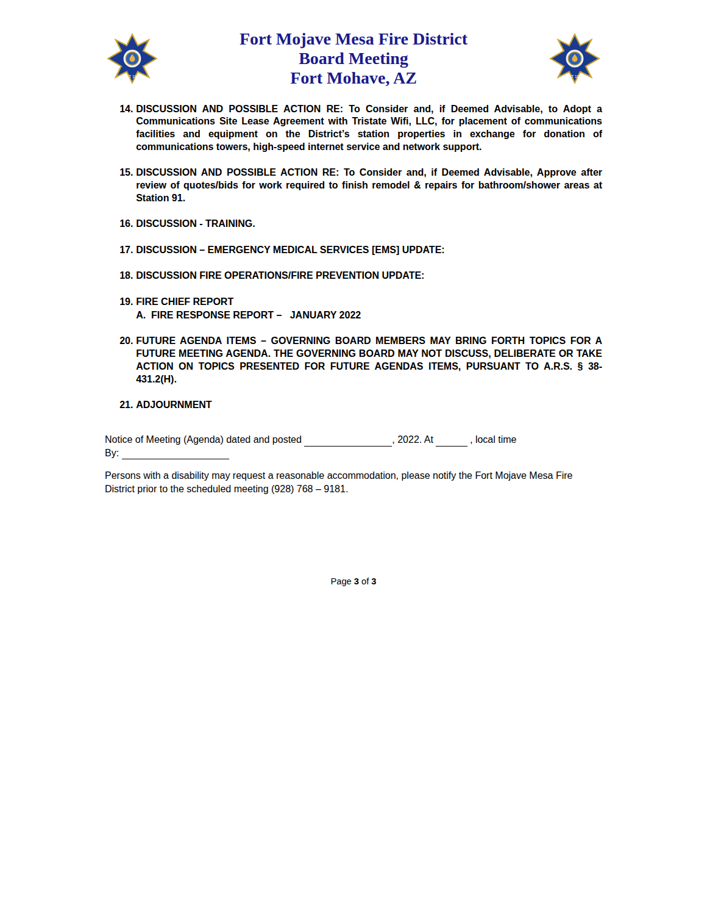Fire District Maltese cross emblem EST 1963
Fort Mojave Mesa Fire District
Board Meeting
Fort Mohave, AZ
Fire District Maltese cross emblem EST 1963
DISCUSSION AND POSSIBLE ACTION RE: To Consider and, if Deemed Advisable, to Adopt a Communications Site Lease Agreement with Tristate Wifi, LLC, for placement of communications facilities and equipment on the District’s station properties in exchange for donation of communications towers, high-speed internet service and network support.
DISCUSSION AND POSSIBLE ACTION RE: To Consider and, if Deemed Advisable, Approve after review of quotes/bids for work required to finish remodel & repairs for bathroom/shower areas at Station 91.
DISCUSSION - TRAINING.
DISCUSSION – EMERGENCY MEDICAL SERVICES [EMS] UPDATE:
DISCUSSION FIRE OPERATIONS/FIRE PREVENTION UPDATE:
FIRE CHIEF REPORT A. Fire Response Report – January 2022
FUTURE AGENDA ITEMS – GOVERNING BOARD MEMBERS MAY BRING FORTH TOPICS FOR A FUTURE MEETING AGENDA. THE GOVERNING BOARD MAY NOT DISCUSS, DELIBERATE OR TAKE ACTION ON TOPICS PRESENTED FOR FUTURE AGENDAS ITEMS, PURSUANT TO A.R.S. § 38-431.2(H).
ADJOURNMENT
Notice of Meeting (Agenda) dated and posted , 2022. At , local time
By:
Persons with a disability may request a reasonable accommodation, please notify the Fort Mojave Mesa Fire District prior to the scheduled meeting (928) 768 – 9181.
Page 3 of 3